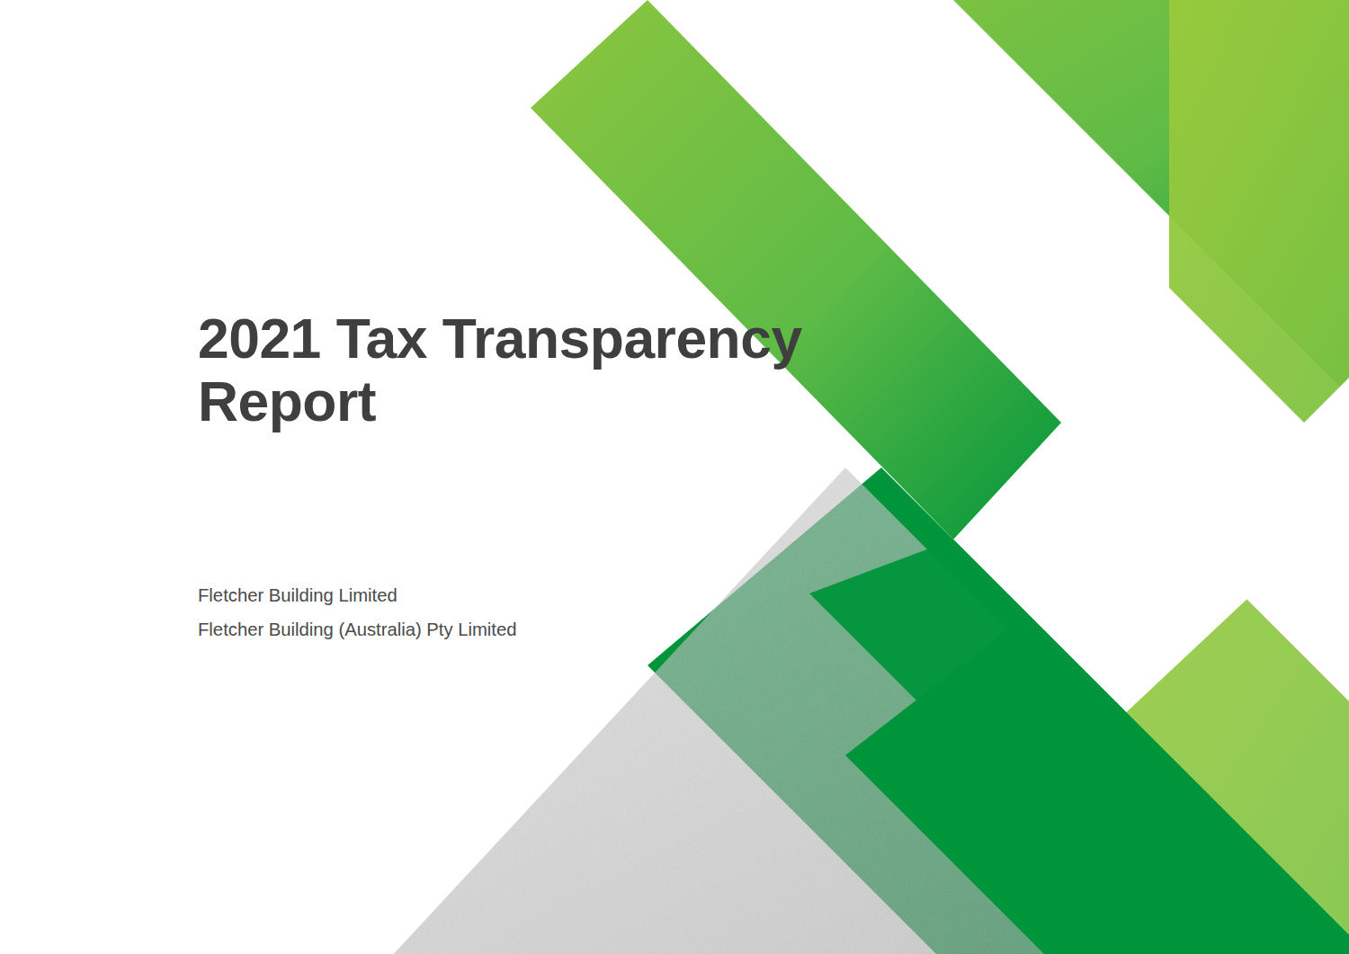2021 Tax Transparency Report
Fletcher Building Limited
Fletcher Building (Australia) Pty Limited